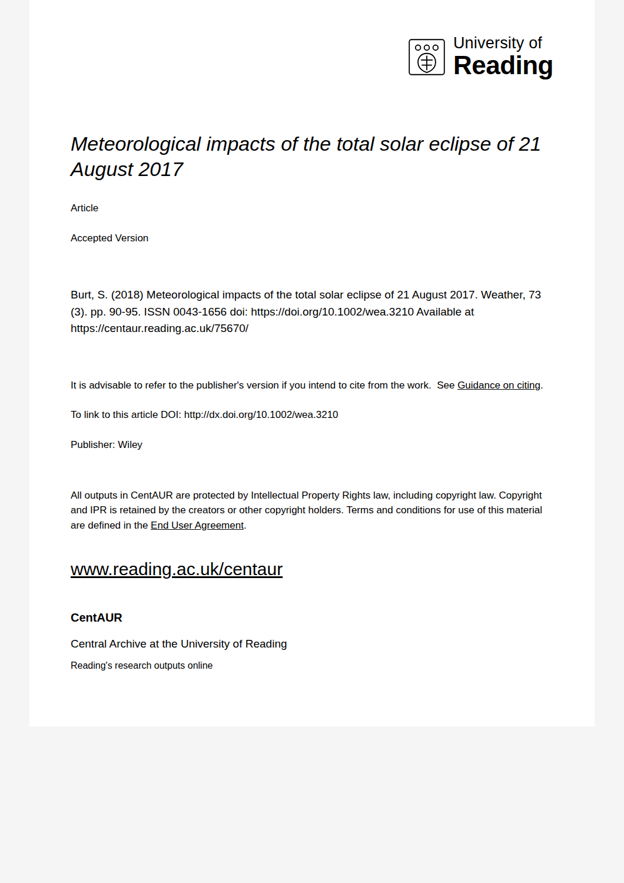University of Reading
Meteorological impacts of the total solar eclipse of 21 August 2017
Article
Accepted Version
Burt, S. (2018) Meteorological impacts of the total solar eclipse of 21 August 2017. Weather, 73 (3). pp. 90-95. ISSN 0043-1656 doi: https://doi.org/10.1002/wea.3210 Available at https://centaur.reading.ac.uk/75670/
It is advisable to refer to the publisher's version if you intend to cite from the work. See Guidance on citing.
To link to this article DOI: http://dx.doi.org/10.1002/wea.3210
Publisher: Wiley
All outputs in CentAUR are protected by Intellectual Property Rights law, including copyright law. Copyright and IPR is retained by the creators or other copyright holders. Terms and conditions for use of this material are defined in the End User Agreement.
www.reading.ac.uk/centaur
CentAUR
Central Archive at the University of Reading
Reading's research outputs online